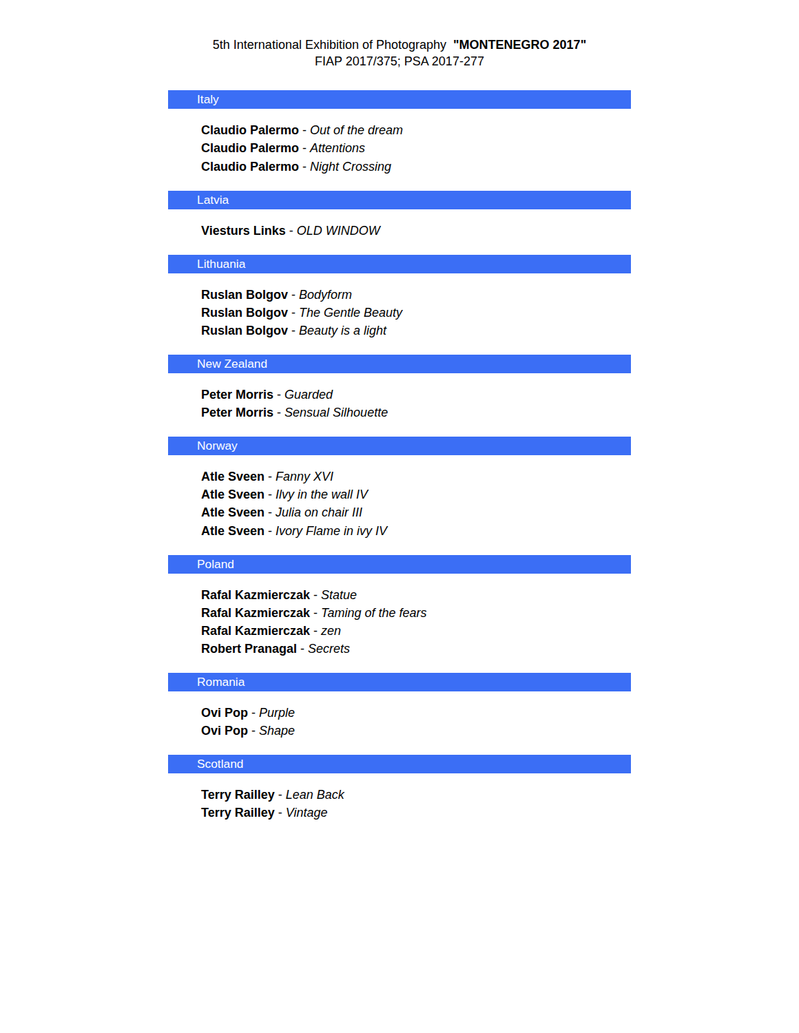5th International Exhibition of Photography "MONTENEGRO 2017"
FIAP 2017/375; PSA 2017-277
Italy
Claudio Palermo - Out of the dream
Claudio Palermo - Attentions
Claudio Palermo - Night Crossing
Latvia
Viesturs Links - OLD WINDOW
Lithuania
Ruslan Bolgov - Bodyform
Ruslan Bolgov - The Gentle Beauty
Ruslan Bolgov - Beauty is a light
New Zealand
Peter Morris - Guarded
Peter Morris - Sensual Silhouette
Norway
Atle Sveen - Fanny XVI
Atle Sveen - Ilvy in the wall IV
Atle Sveen - Julia on chair III
Atle Sveen - Ivory Flame in ivy IV
Poland
Rafal Kazmierczak - Statue
Rafal Kazmierczak - Taming of the fears
Rafal Kazmierczak - zen
Robert Pranagal - Secrets
Romania
Ovi Pop - Purple
Ovi Pop - Shape
Scotland
Terry Railley - Lean Back
Terry Railley - Vintage